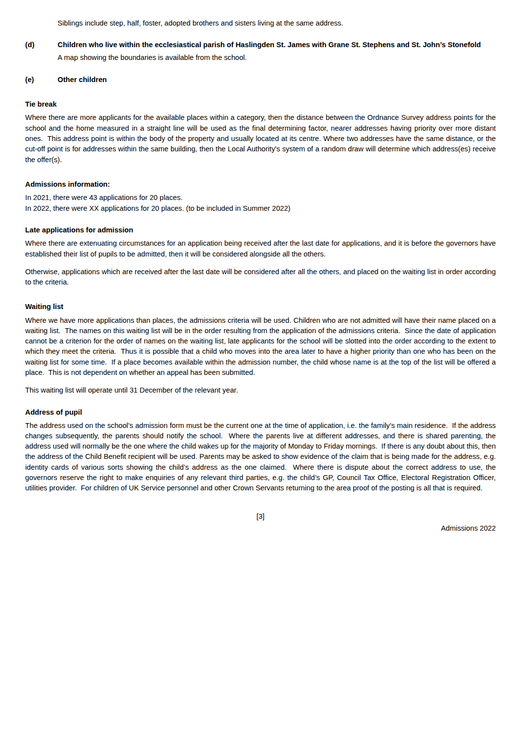Siblings include step, half, foster, adopted brothers and sisters living at the same address.
(d)
Children who live within the ecclesiastical parish of Haslingden St. James with Grane St. Stephens and St. John’s Stonefold
A map showing the boundaries is available from the school.
(e)
Other children
Tie break
Where there are more applicants for the available places within a category, then the distance between the Ordnance Survey address points for the school and the home measured in a straight line will be used as the final determining factor, nearer addresses having priority over more distant ones. This address point is within the body of the property and usually located at its centre. Where two addresses have the same distance, or the cut-off point is for addresses within the same building, then the Local Authority's system of a random draw will determine which address(es) receive the offer(s).
Admissions information:
In 2021, there were 43 applications for 20 places.
In 2022, there were XX applications for 20 places. (to be included in Summer 2022)
Late applications for admission
Where there are extenuating circumstances for an application being received after the last date for applications, and it is before the governors have established their list of pupils to be admitted, then it will be considered alongside all the others.
Otherwise, applications which are received after the last date will be considered after all the others, and placed on the waiting list in order according to the criteria.
Waiting list
Where we have more applications than places, the admissions criteria will be used. Children who are not admitted will have their name placed on a waiting list. The names on this waiting list will be in the order resulting from the application of the admissions criteria. Since the date of application cannot be a criterion for the order of names on the waiting list, late applicants for the school will be slotted into the order according to the extent to which they meet the criteria. Thus it is possible that a child who moves into the area later to have a higher priority than one who has been on the waiting list for some time. If a place becomes available within the admission number, the child whose name is at the top of the list will be offered a place. This is not dependent on whether an appeal has been submitted.
This waiting list will operate until 31 December of the relevant year.
Address of pupil
The address used on the school’s admission form must be the current one at the time of application, i.e. the family’s main residence. If the address changes subsequently, the parents should notify the school. Where the parents live at different addresses, and there is shared parenting, the address used will normally be the one where the child wakes up for the majority of Monday to Friday mornings. If there is any doubt about this, then the address of the Child Benefit recipient will be used. Parents may be asked to show evidence of the claim that is being made for the address, e.g. identity cards of various sorts showing the child’s address as the one claimed. Where there is dispute about the correct address to use, the governors reserve the right to make enquiries of any relevant third parties, e.g. the child’s GP, Council Tax Office, Electoral Registration Officer, utilities provider. For children of UK Service personnel and other Crown Servants returning to the area proof of the posting is all that is required.
[3]
Admissions 2022